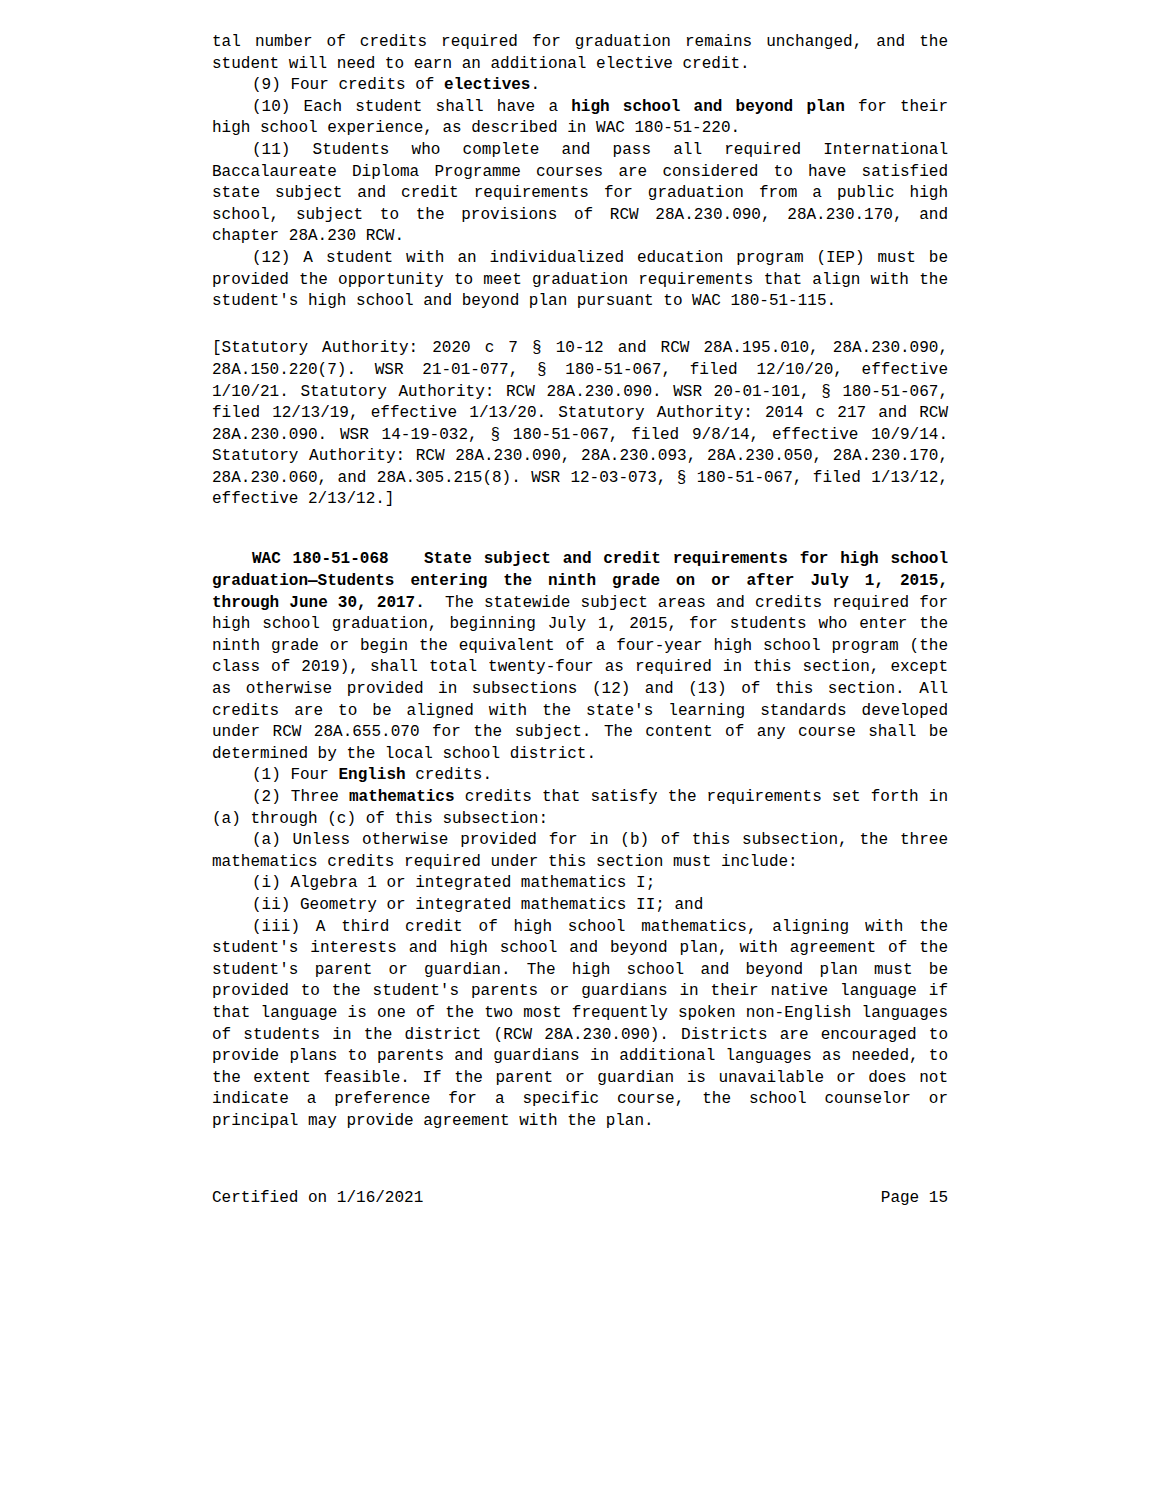tal number of credits required for graduation remains unchanged, and the student will need to earn an additional elective credit.
(9) Four credits of electives.
(10) Each student shall have a high school and beyond plan for their high school experience, as described in WAC 180-51-220.
(11) Students who complete and pass all required International Baccalaureate Diploma Programme courses are considered to have satisfied state subject and credit requirements for graduation from a public high school, subject to the provisions of RCW 28A.230.090, 28A.230.170, and chapter 28A.230 RCW.
(12) A student with an individualized education program (IEP) must be provided the opportunity to meet graduation requirements that align with the student's high school and beyond plan pursuant to WAC 180-51-115.
[Statutory Authority: 2020 c 7 § 10-12 and RCW 28A.195.010, 28A.230.090, 28A.150.220(7). WSR 21-01-077, § 180-51-067, filed 12/10/20, effective 1/10/21. Statutory Authority: RCW 28A.230.090. WSR 20-01-101, § 180-51-067, filed 12/13/19, effective 1/13/20. Statutory Authority: 2014 c 217 and RCW 28A.230.090. WSR 14-19-032, § 180-51-067, filed 9/8/14, effective 10/9/14. Statutory Authority: RCW 28A.230.090, 28A.230.093, 28A.230.050, 28A.230.170, 28A.230.060, and 28A.305.215(8). WSR 12-03-073, § 180-51-067, filed 1/13/12, effective 2/13/12.]
WAC 180-51-068 State subject and credit requirements for high school graduation—Students entering the ninth grade on or after July 1, 2015, through June 30, 2017. The statewide subject areas and credits required for high school graduation, beginning July 1, 2015, for students who enter the ninth grade or begin the equivalent of a four-year high school program (the class of 2019), shall total twenty-four as required in this section, except as otherwise provided in subsections (12) and (13) of this section. All credits are to be aligned with the state's learning standards developed under RCW 28A.655.070 for the subject. The content of any course shall be determined by the local school district.
(1) Four English credits.
(2) Three mathematics credits that satisfy the requirements set forth in (a) through (c) of this subsection:
(a) Unless otherwise provided for in (b) of this subsection, the three mathematics credits required under this section must include:
(i) Algebra 1 or integrated mathematics I;
(ii) Geometry or integrated mathematics II; and
(iii) A third credit of high school mathematics, aligning with the student's interests and high school and beyond plan, with agreement of the student's parent or guardian. The high school and beyond plan must be provided to the student's parents or guardians in their native language if that language is one of the two most frequently spoken non-English languages of students in the district (RCW 28A.230.090). Districts are encouraged to provide plans to parents and guardians in additional languages as needed, to the extent feasible. If the parent or guardian is unavailable or does not indicate a preference for a specific course, the school counselor or principal may provide agreement with the plan.
Certified on 1/16/2021 Page 15